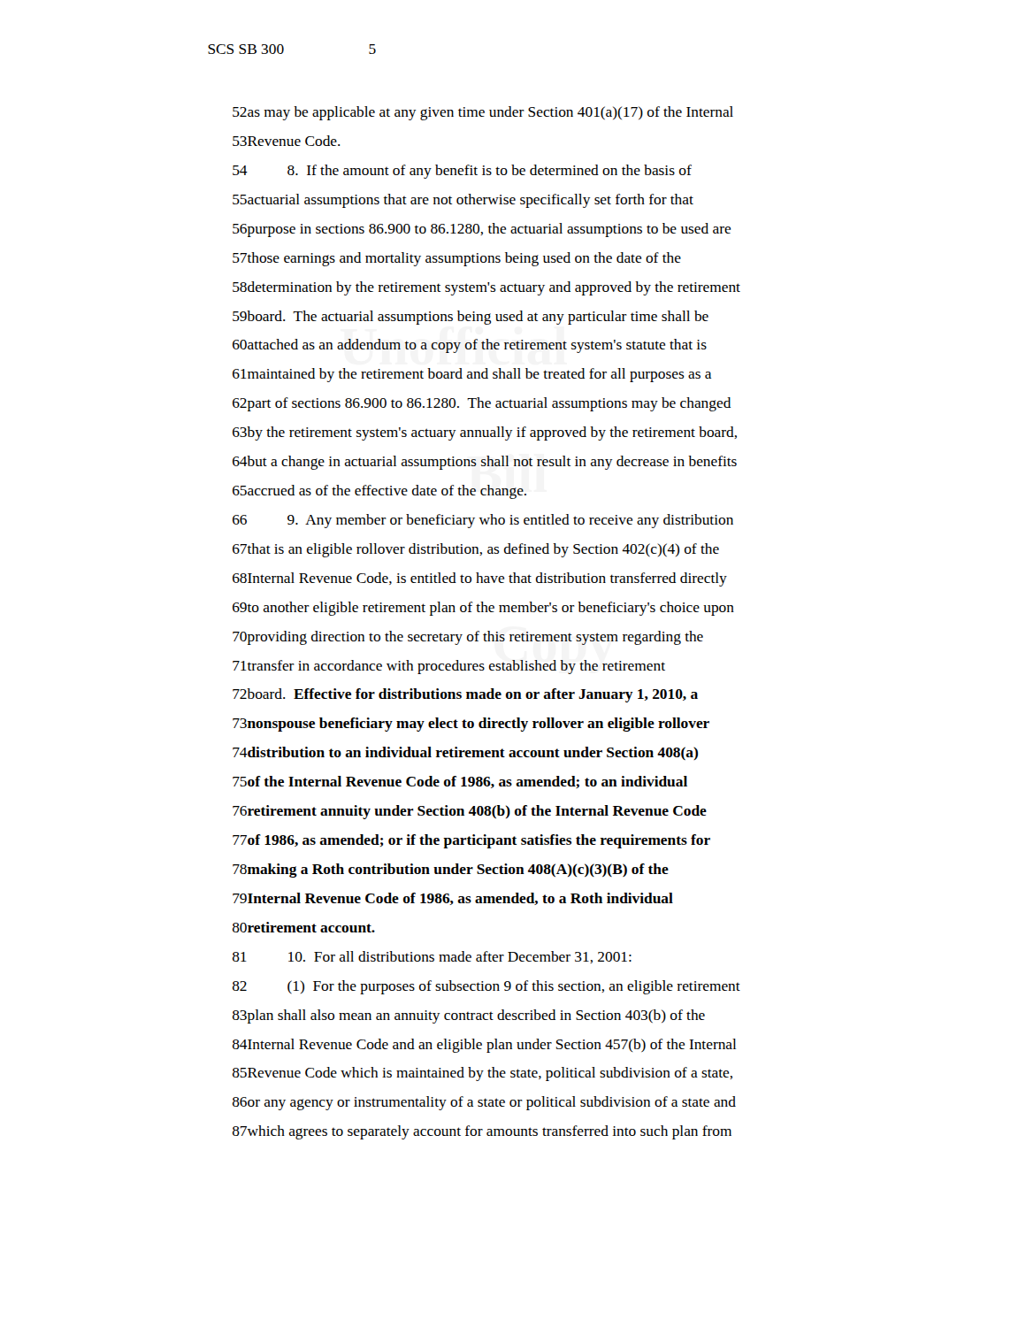SCS SB 300 5
Unofficial
Bill
Copy
| 52 | as may be applicable at any given time under Section 401(a)(17) of the Internal |
| 53 | Revenue Code. |
| 54 | 8. If the amount of any benefit is to be determined on the basis of |
| 55 | actuarial assumptions that are not otherwise specifically set forth for that |
| 56 | purpose in sections 86.900 to 86.1280, the actuarial assumptions to be used are |
| 57 | those earnings and mortality assumptions being used on the date of the |
| 58 | determination by the retirement system's actuary and approved by the retirement |
| 59 | board. The actuarial assumptions being used at any particular time shall be |
| 60 | attached as an addendum to a copy of the retirement system's statute that is |
| 61 | maintained by the retirement board and shall be treated for all purposes as a |
| 62 | part of sections 86.900 to 86.1280. The actuarial assumptions may be changed |
| 63 | by the retirement system's actuary annually if approved by the retirement board, |
| 64 | but a change in actuarial assumptions shall not result in any decrease in benefits |
| 65 | accrued as of the effective date of the change. |
| 66 | 9. Any member or beneficiary who is entitled to receive any distribution |
| 67 | that is an eligible rollover distribution, as defined by Section 402(c)(4) of the |
| 68 | Internal Revenue Code, is entitled to have that distribution transferred directly |
| 69 | to another eligible retirement plan of the member's or beneficiary's choice upon |
| 70 | providing direction to the secretary of this retirement system regarding the |
| 71 | transfer in accordance with procedures established by the retirement |
| 72 | board. Effective for distributions made on or after January 1, 2010, a |
| 73 | nonspouse beneficiary may elect to directly rollover an eligible rollover |
| 74 | distribution to an individual retirement account under Section 408(a) |
| 75 | of the Internal Revenue Code of 1986, as amended; to an individual |
| 76 | retirement annuity under Section 408(b) of the Internal Revenue Code |
| 77 | of 1986, as amended; or if the participant satisfies the requirements for |
| 78 | making a Roth contribution under Section 408(A)(c)(3)(B) of the |
| 79 | Internal Revenue Code of 1986, as amended, to a Roth individual |
| 80 | retirement account. |
| 81 | 10. For all distributions made after December 31, 2001: |
| 82 | (1) For the purposes of subsection 9 of this section, an eligible retirement |
| 83 | plan shall also mean an annuity contract described in Section 403(b) of the |
| 84 | Internal Revenue Code and an eligible plan under Section 457(b) of the Internal |
| 85 | Revenue Code which is maintained by the state, political subdivision of a state, |
| 86 | or any agency or instrumentality of a state or political subdivision of a state and |
| 87 | which agrees to separately account for amounts transferred into such plan from |